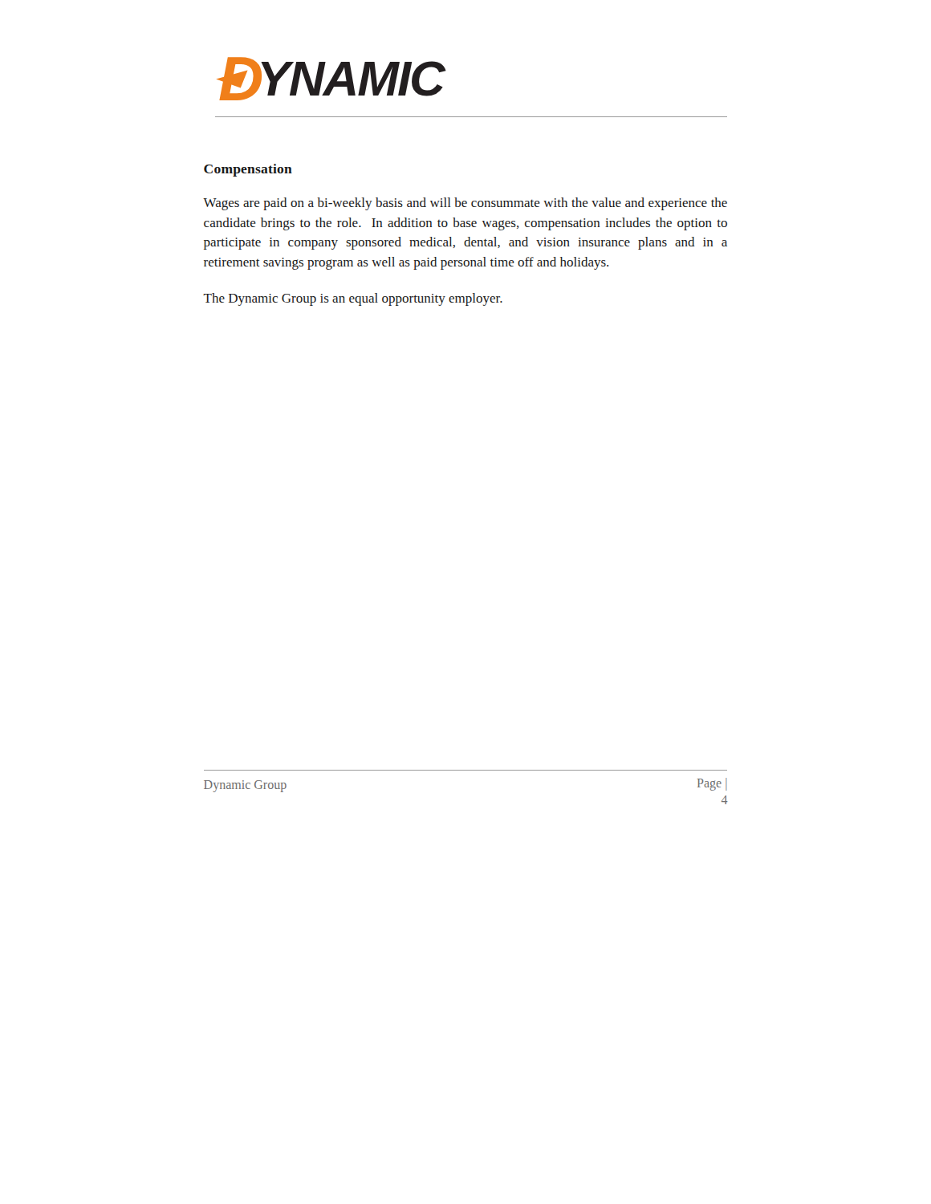◂DYNAMIC
Compensation
Wages are paid on a bi-weekly basis and will be consummate with the value and experience the candidate brings to the role. In addition to base wages, compensation includes the option to participate in company sponsored medical, dental, and vision insurance plans and in a retirement savings program as well as paid personal time off and holidays.
The Dynamic Group is an equal opportunity employer.
Dynamic Group
Page |4